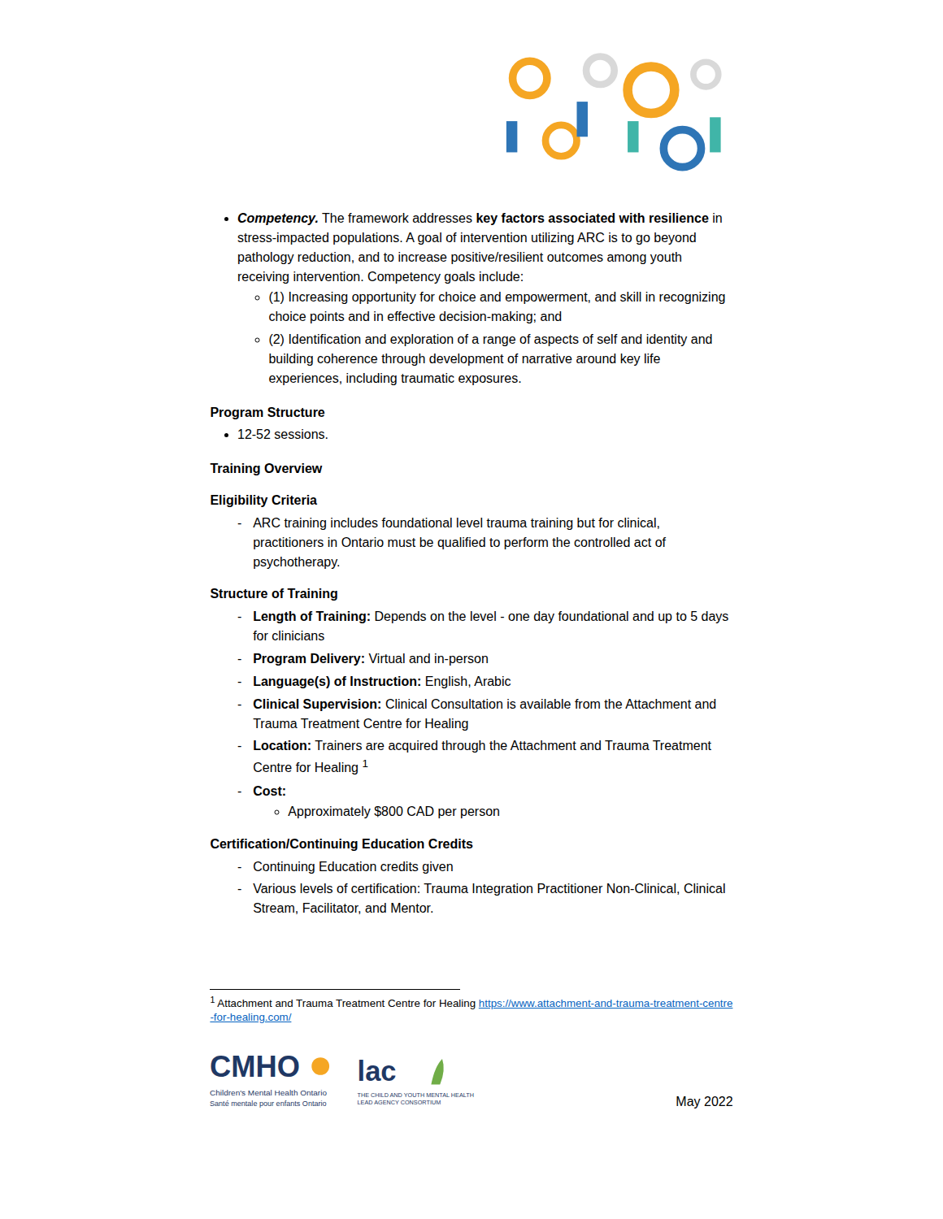Competency. The framework addresses key factors associated with resilience in stress-impacted populations. A goal of intervention utilizing ARC is to go beyond pathology reduction, and to increase positive/resilient outcomes among youth receiving intervention. Competency goals include:
(1) Increasing opportunity for choice and empowerment, and skill in recognizing choice points and in effective decision-making; and
(2) Identification and exploration of a range of aspects of self and identity and building coherence through development of narrative around key life experiences, including traumatic exposures.
Program Structure
12-52 sessions.
Training Overview
Eligibility Criteria
ARC training includes foundational level trauma training but for clinical, practitioners in Ontario must be qualified to perform the controlled act of psychotherapy.
Structure of Training
Length of Training: Depends on the level - one day foundational and up to 5 days for clinicians
Program Delivery: Virtual and in-person
Language(s) of Instruction: English, Arabic
Clinical Supervision: Clinical Consultation is available from the Attachment and Trauma Treatment Centre for Healing
Location: Trainers are acquired through the Attachment and Trauma Treatment Centre for Healing 1
Cost:
Approximately $800 CAD per person
Certification/Continuing Education Credits
Continuing Education credits given
Various levels of certification: Trauma Integration Practitioner Non-Clinical, Clinical Stream, Facilitator, and Mentor.
1 Attachment and Trauma Treatment Centre for Healing https://www.attachment-and-trauma-treatment-centre-for-healing.com/
May 2022